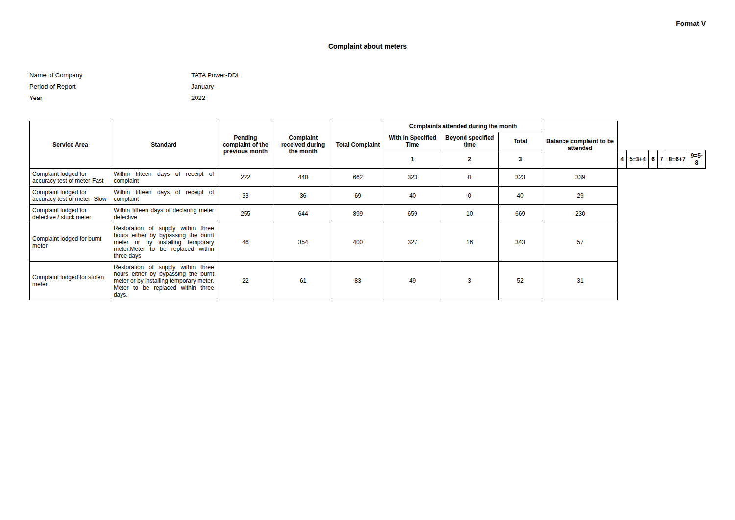Format V
Complaint about meters
| Name of Company | TATA Power-DDL |
| Period of Report | January |
| Year | 2022 |
| Service Area | Standard | Pending complaint of the previous month | Complaint received during the month | Total Complaint | Complaints attended during the month | Balance complaint to be attended |
| --- | --- | --- | --- | --- | --- | --- |
| With in Specified Time | Beyond specified time | Total |
| 1 | 2 | 3 | 4 | 5=3+4 | 6 | 7 | 8=6+7 | 9=5-8 |
| Complaint lodged for accuracy test of meter-Fast | Within fifteen days of receipt of complaint | 222 | 440 | 662 | 323 | 0 | 323 | 339 |
| Complaint lodged for accuracy test of meter- Slow | Within fifteen days of receipt of complaint | 33 | 36 | 69 | 40 | 0 | 40 | 29 |
| Complaint lodged for defective / stuck meter | Within fifteen days of declaring meter defective | 255 | 644 | 899 | 659 | 10 | 669 | 230 |
| Complaint lodged for burnt meter | Restoration of supply within three hours either by bypassing the burnt meter or by installing temporary meter.Meter to be replaced within three days | 46 | 354 | 400 | 327 | 16 | 343 | 57 |
| Complaint lodged for stolen meter | Restoration of supply within three hours either by bypassing the burnt meter or by installing temporary meter. Meter to be replaced within three days. | 22 | 61 | 83 | 49 | 3 | 52 | 31 |